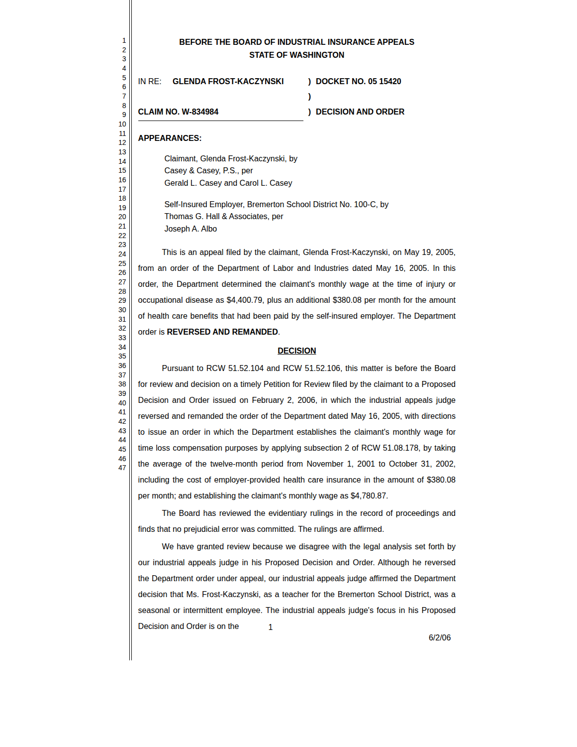1234567891011121314151617181920212223242526272829303132333435363738394041424344454647
BEFORE THE BOARD OF INDUSTRIAL INSURANCE APPEALS
STATE OF WASHINGTON
| IN RE: GLENDA FROST-KACZYNSKI | ) | DOCKET NO. 05 15420 |
| | ) | |
| CLAIM NO. W-834984 | ) | DECISION AND ORDER |
APPEARANCES:
Claimant, Glenda Frost-Kaczynski, by
Casey & Casey, P.S., per
Gerald L. Casey and Carol L. Casey
Self-Insured Employer, Bremerton School District No. 100-C, by
Thomas G. Hall & Associates, per
Joseph A. Albo
This is an appeal filed by the claimant, Glenda Frost-Kaczynski, on May 19, 2005, from an order of the Department of Labor and Industries dated May 16, 2005. In this order, the Department determined the claimant's monthly wage at the time of injury or occupational disease as $4,400.79, plus an additional $380.08 per month for the amount of health care benefits that had been paid by the self-insured employer. The Department order is REVERSED AND REMANDED.
DECISION
Pursuant to RCW 51.52.104 and RCW 51.52.106, this matter is before the Board for review and decision on a timely Petition for Review filed by the claimant to a Proposed Decision and Order issued on February 2, 2006, in which the industrial appeals judge reversed and remanded the order of the Department dated May 16, 2005, with directions to issue an order in which the Department establishes the claimant's monthly wage for time loss compensation purposes by applying subsection 2 of RCW 51.08.178, by taking the average of the twelve-month period from November 1, 2001 to October 31, 2002, including the cost of employer-provided health care insurance in the amount of $380.08 per month; and establishing the claimant's monthly wage as $4,780.87.
The Board has reviewed the evidentiary rulings in the record of proceedings and finds that no prejudicial error was committed. The rulings are affirmed.
We have granted review because we disagree with the legal analysis set forth by our industrial appeals judge in his Proposed Decision and Order. Although he reversed the Department order under appeal, our industrial appeals judge affirmed the Department decision that Ms. Frost-Kaczynski, as a teacher for the Bremerton School District, was a seasonal or intermittent employee. The industrial appeals judge's focus in his Proposed Decision and Order is on the
1 6/2/06